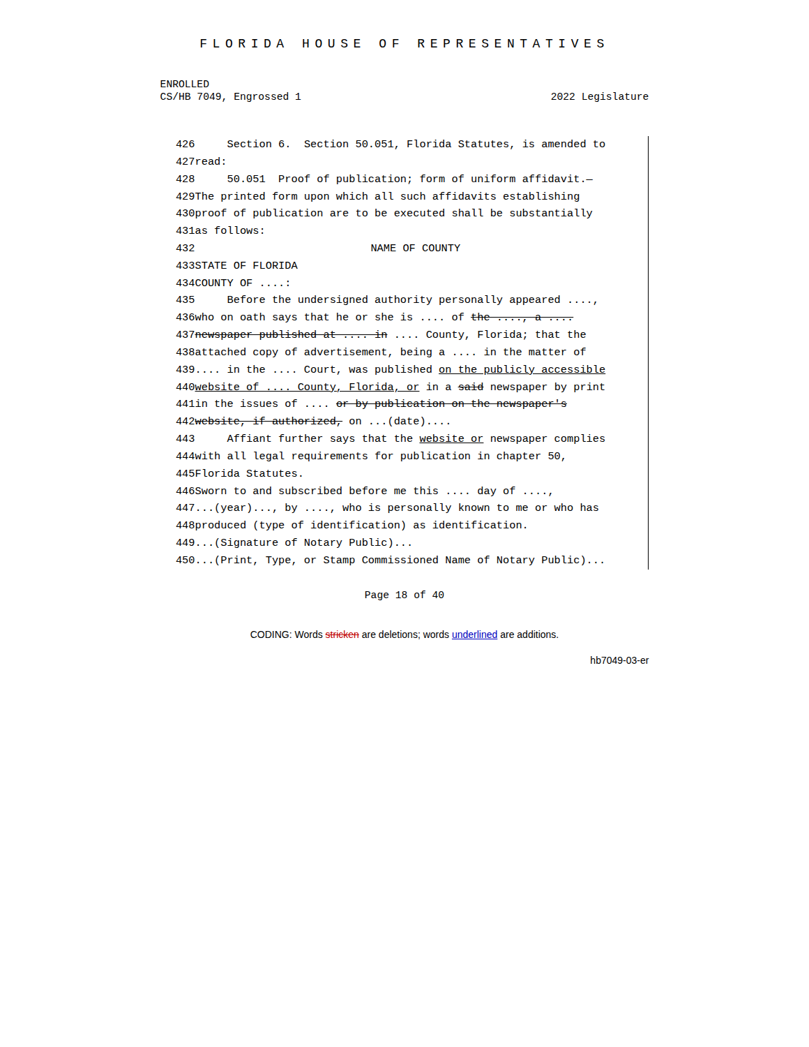FLORIDA HOUSE OF REPRESENTATIVES
ENROLLED
CS/HB 7049, Engrossed 1 2022 Legislature
| 426 | Section 6. Section 50.051, Florida Statutes, is amended to |
| 427 | read: |
| 428 | 50.051 Proof of publication; form of uniform affidavit.— |
| 429 | The printed form upon which all such affidavits establishing |
| 430 | proof of publication are to be executed shall be substantially |
| 431 | as follows: |
| 432 | NAME OF COUNTY |
| 433 | STATE OF FLORIDA |
| 434 | COUNTY OF ....: |
| 435 | Before the undersigned authority personally appeared ...., |
| 436 | who on oath says that he or she is .... of the ...., a .... |
| 437 | newspaper published at .... in .... County, Florida; that the |
| 438 | attached copy of advertisement, being a .... in the matter of |
| 439 | .... in the .... Court, was published on the publicly accessible |
| 440 | website of .... County, Florida, or in a said newspaper by print |
| 441 | in the issues of .... or by publication on the newspaper's |
| 442 | website, if authorized, on ...(date).... |
| 443 | Affiant further says that the website or newspaper complies |
| 444 | with all legal requirements for publication in chapter 50, |
| 445 | Florida Statutes. |
| 446 | Sworn to and subscribed before me this .... day of ...., |
| 447 | ...(year)..., by ...., who is personally known to me or who has |
| 448 | produced (type of identification) as identification. |
| 449 | ...(Signature of Notary Public)... |
| 450 | ...(Print, Type, or Stamp Commissioned Name of Notary Public)... |
Page 18 of 40
CODING: Words stricken are deletions; words underlined are additions.
hb7049-03-er